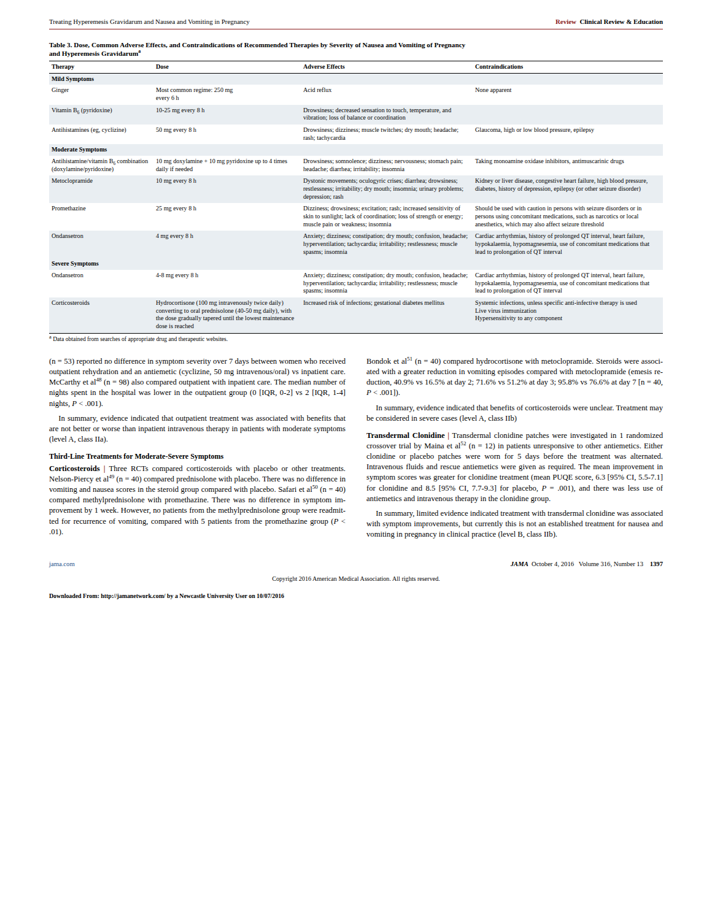Treating Hyperemesis Gravidarum and Nausea and Vomiting in Pregnancy
Review Clinical Review & Education
Table 3. Dose, Common Adverse Effects, and Contraindications of Recommended Therapies by Severity of Nausea and Vomiting of Pregnancy
and Hyperemesis Gravidaruma
| Therapy | Dose | Adverse Effects | Contraindications |
| --- | --- | --- | --- |
| Mild Symptoms |
| Ginger | Most common regime: 250 mg every 6 h | Acid reflux | None apparent |
| Vitamin B 6 (pyridoxine) | 10-25 mg every 8 h | Drowsiness; decreased sensation to touch, temperature, and vibration; loss of balance or coordination | |
| Antihistamines (eg, cyclizine) | 50 mg every 8 h | Drowsiness; dizziness; muscle twitches; dry mouth; headache; rash; tachycardia | Glaucoma, high or low blood pressure, epilepsy |
| Moderate Symptoms |
| Antihistamine/vitamin B 6 combination (doxylamine/pyridoxine) | 10 mg doxylamine + 10 mg pyridoxine up to 4 times daily if needed | Drowsiness; somnolence; dizziness; nervousness; stomach pain; headache; diarrhea; irritability; insomnia | Taking monoamine oxidase inhibitors, antimuscarinic drugs |
| Metoclopramide | 10 mg every 8 h | Dystonic movements; oculogyric crises; diarrhea; drowsiness; restlessness; irritability; dry mouth; insomnia; urinary problems; depression; rash | Kidney or liver disease, congestive heart failure, high blood pressure, diabetes, history of depression, epilepsy (or other seizure disorder) |
| Promethazine | 25 mg every 8 h | Dizziness; drowsiness; excitation; rash; increased sensitivity of skin to sunlight; lack of coordination; loss of strength or energy; muscle pain or weakness; insomnia | Should be used with caution in persons with seizure disorders or in persons using concomitant medications, such as narcotics or local anesthetics, which may also affect seizure threshold |
| Ondansetron | 4 mg every 8 h | Anxiety; dizziness; constipation; dry mouth; confusion, headache; hyperventilation; tachycardia; irritability; restlessness; muscle spasms; insomnia | Cardiac arrhythmias, history of prolonged QT interval, heart failure, hypokalaemia, hypomagnesemia, use of concomitant medications that lead to prolongation of QT interval |
| Severe Symptoms |
| Ondansetron | 4-8 mg every 8 h | Anxiety; dizziness; constipation; dry mouth; confusion, headache; hyperventilation; tachycardia; irritability; restlessness; muscle spasms; insomnia | Cardiac arrhythmias, history of prolonged QT interval, heart failure, hypokalaemia, hypomagnesemia, use of concomitant medications that lead to prolongation of QT interval |
| Corticosteroids | Hydrocortisone (100 mg intravenously twice daily) converting to oral prednisolone (40-50 mg daily), with the dose gradually tapered until the lowest maintenance dose is reached | Increased risk of infections; gestational diabetes mellitus | Systemic infections, unless specific anti-infective therapy is used Live virus immunization Hypersensitivity to any component |
a Data obtained from searches of appropriate drug and therapeutic websites.
(n = 53) reported no difference in symptom severity over 7 days between women who received outpatient rehydration and an antiemetic (cyclizine, 50 mg intravenous/oral) vs inpatient care. McCarthy et al48 (n = 98) also compared outpatient with inpatient care. The median number of nights spent in the hospital was lower in the outpatient group (0 [IQR, 0-2] vs 2 [IQR, 1-4] nights, P < .001).
In summary, evidence indicated that outpatient treatment was associated with benefits that are not better or worse than inpatient intravenous therapy in patients with moderate symptoms (level A, class IIa).
Third-Line Treatments for Moderate-Severe Symptoms
Corticosteroids | Three RCTs compared corticosteroids with placebo or other treatments. Nelson-Piercy et al49 (n = 40) compared prednisolone with placebo. There was no difference in vomiting and nausea scores in the steroid group compared with placebo. Safari et al50 (n = 40) compared methylprednisolone with promethazine. There was no difference in symptom improvement by 1 week. However, no patients from the methylprednisolone group were readmitted for recurrence of vomiting, compared with 5 patients from the promethazine group (P < .01).
Bondok et al51 (n = 40) compared hydrocortisone with metoclopramide. Steroids were associated with a greater reduction in vomiting episodes compared with metoclopramide (emesis reduction, 40.9% vs 16.5% at day 2; 71.6% vs 51.2% at day 3; 95.8% vs 76.6% at day 7 [n = 40, P < .001]).
In summary, evidence indicated that benefits of corticosteroids were unclear. Treatment may be considered in severe cases (level A, class IIb)
Transdermal Clonidine | Transdermal clonidine patches were investigated in 1 randomized crossover trial by Maina et al52 (n = 12) in patients unresponsive to other antiemetics. Either clonidine or placebo patches were worn for 5 days before the treatment was alternated. Intravenous fluids and rescue antiemetics were given as required. The mean improvement in symptom scores was greater for clonidine treatment (mean PUQE score, 6.3 [95% CI, 5.5-7.1] for clonidine and 8.5 [95% CI, 7.7-9.3] for placebo, P = .001), and there was less use of antiemetics and intravenous therapy in the clonidine group.
In summary, limited evidence indicated treatment with transdermal clonidine was associated with symptom improvements, but currently this is not an established treatment for nausea and vomiting in pregnancy in clinical practice (level B, class IIb).
jama.com
JAMA October 4, 2016 Volume 316, Number 13 1397
Copyright 2016 American Medical Association. All rights reserved.
Downloaded From: http://jamanetwork.com/ by a Newcastle University User on 10/07/2016